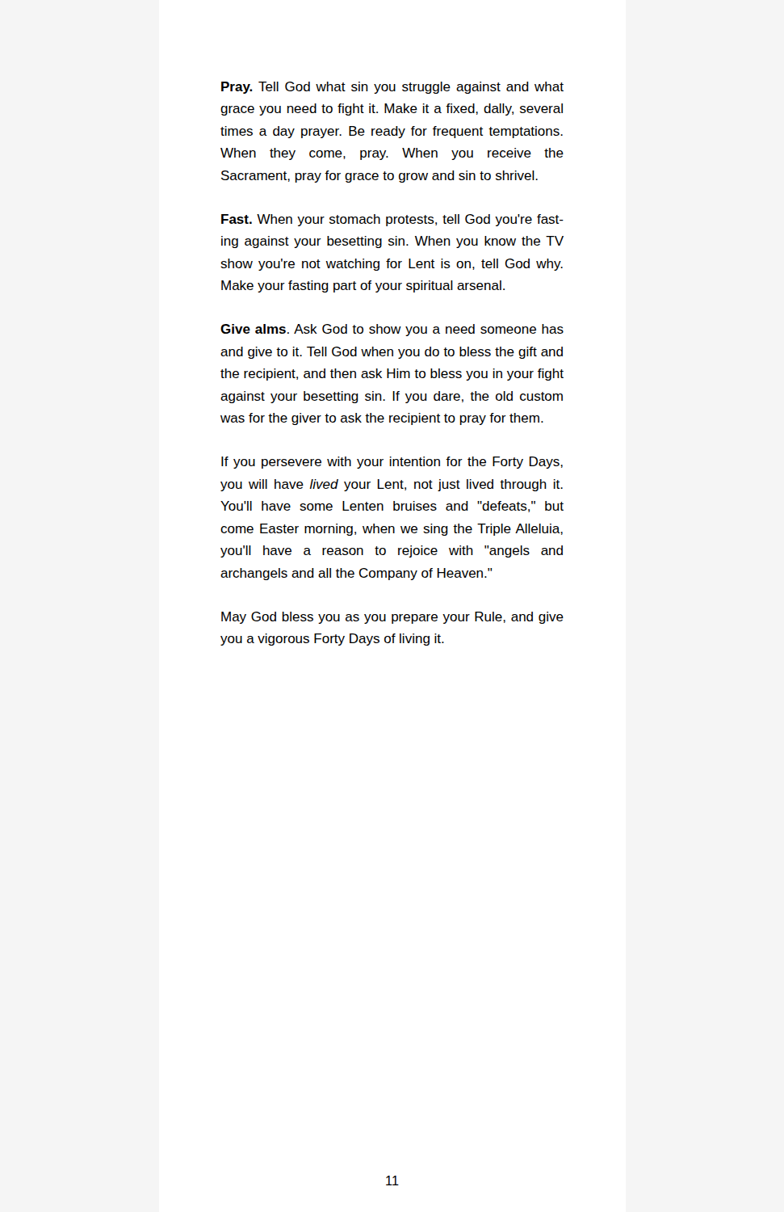Pray. Tell God what sin you struggle against and what grace you need to fight it. Make it a fixed, dally, several times a day prayer. Be ready for frequent temptations. When they come, pray. When you receive the Sacrament, pray for grace to grow and sin to shrivel.
Fast. When your stomach protests, tell God you're fasting against your besetting sin. When you know the TV show you're not watching for Lent is on, tell God why. Make your fasting part of your spiritual arsenal.
Give alms. Ask God to show you a need someone has and give to it. Tell God when you do to bless the gift and the recipient, and then ask Him to bless you in your fight against your besetting sin. If you dare, the old custom was for the giver to ask the recipient to pray for them.
If you persevere with your intention for the Forty Days, you will have lived your Lent, not just lived through it. You'll have some Lenten bruises and "defeats," but come Easter morning, when we sing the Triple Alleluia, you'll have a reason to rejoice with "angels and archangels and all the Company of Heaven."
May God bless you as you prepare your Rule, and give you a vigorous Forty Days of living it.
11